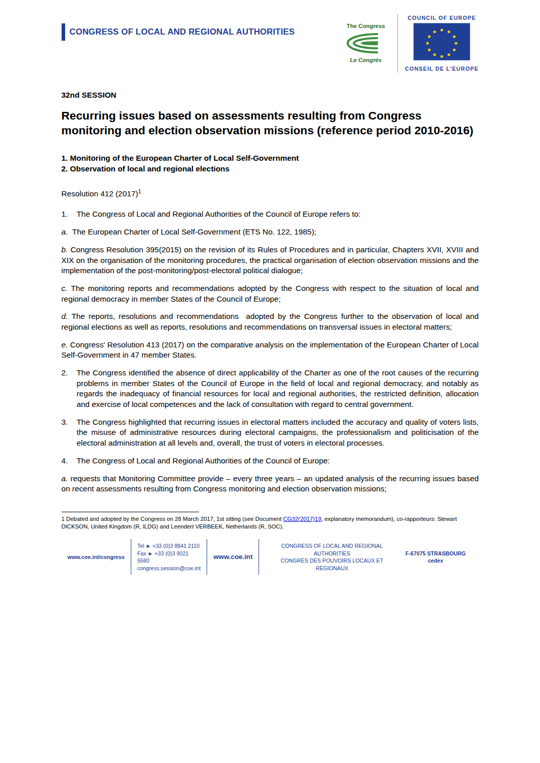CONGRESS OF LOCAL AND REGIONAL AUTHORITIES
The Congress
Le Congrès
COUNCIL OF EUROPE
CONSEIL DE L'EUROPE
32nd SESSION
Recurring issues based on assessments resulting from Congress monitoring and election observation missions (reference period 2010-2016)
1. Monitoring of the European Charter of Local Self-Government
2. Observation of local and regional elections
Resolution 412 (2017)1
1.
The Congress of Local and Regional Authorities of the Council of Europe refers to:
a. The European Charter of Local Self-Government (ETS No. 122, 1985);
b. Congress Resolution 395(2015) on the revision of its Rules of Procedures and in particular, Chapters XVII, XVIII and XIX on the organisation of the monitoring procedures, the practical organisation of election observation missions and the implementation of the post-monitoring/post-electoral political dialogue;
c. The monitoring reports and recommendations adopted by the Congress with respect to the situation of local and regional democracy in member States of the Council of Europe;
d. The reports, resolutions and recommendations adopted by the Congress further to the observation of local and regional elections as well as reports, resolutions and recommendations on transversal issues in electoral matters;
e. Congress' Resolution 413 (2017) on the comparative analysis on the implementation of the European Charter of Local Self-Government in 47 member States.
2.
The Congress identified the absence of direct applicability of the Charter as one of the root causes of the recurring problems in member States of the Council of Europe in the field of local and regional democracy, and notably as regards the inadequacy of financial resources for local and regional authorities, the restricted definition, allocation and exercise of local competences and the lack of consultation with regard to central government.
3.
The Congress highlighted that recurring issues in electoral matters included the accuracy and quality of voters lists, the misuse of administrative resources during electoral campaigns, the professionalism and politicisation of the electoral administration at all levels and, overall, the trust of voters in electoral processes.
4.
The Congress of Local and Regional Authorities of the Council of Europe:
a. requests that Monitoring Committee provide – every three years – an updated analysis of the recurring issues based on recent assessments resulting from Congress monitoring and election observation missions;
1 Debated and adopted by the Congress on 28 March 2017, 1st sitting (see Document CG32(2017)19, explanatory memorandum), co-rapporteurs: Stewart DICKSON, United Kingdom (R, ILDG) and Leendert VERBEEK, Netherlands (R, SOC).
www.coe.int/congress
Tel ► +33 (0)3 8841 2110
Fax ► +33 (0)3 9021 5580
congress.session@coe.int
www.coe.int
CONGRESS OF LOCAL AND REGIONAL AUTHORITIES
CONGRÈS DES POUVOIRS LOCAUX ET RÉGIONAUX
F-67075 STRASBOURG cedex